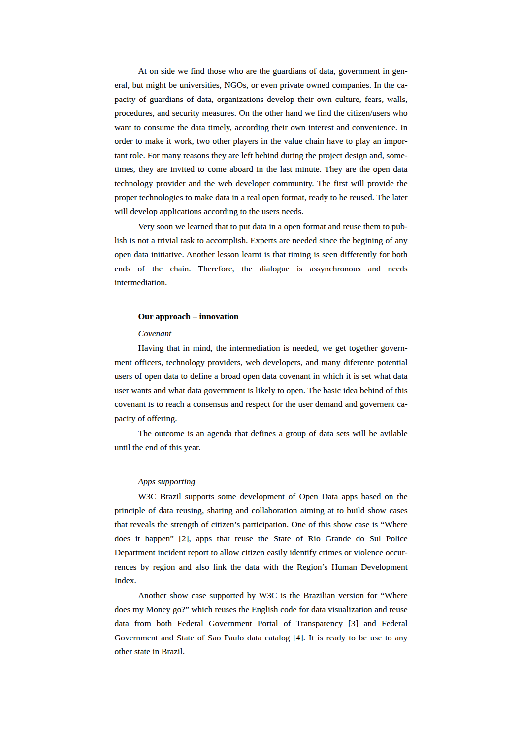At on side we find those who are the guardians of data, government in general, but might be universities, NGOs, or even private owned companies. In the capacity of guardians of data, organizations develop their own culture, fears, walls, procedures, and security measures. On the other hand we find the citizen/users who want to consume the data timely, according their own interest and convenience. In order to make it work, two other players in the value chain have to play an important role. For many reasons they are left behind during the project design and, sometimes, they are invited to come aboard in the last minute. They are the open data technology provider and the web developer community. The first will provide the proper technologies to make data in a real open format, ready to be reused. The later will develop applications according to the users needs.
Very soon we learned that to put data in a open format and reuse them to publish is not a trivial task to accomplish. Experts are needed since the begining of any open data initiative. Another lesson learnt is that timing is seen differently for both ends of the chain. Therefore, the dialogue is assynchronous and needs intermediation.
Our approach – innovation
Covenant
Having that in mind, the intermediation is needed, we get together government officers, technology providers, web developers, and many diferente potential users of open data to define a broad open data covenant in which it is set what data user wants and what data government is likely to open. The basic idea behind of this covenant is to reach a consensus and respect for the user demand and governent capacity of offering.
The outcome is an agenda that defines a group of data sets will be avilable until the end of this year.
Apps supporting
W3C Brazil supports some development of Open Data apps based on the principle of data reusing, sharing and collaboration aiming at to build show cases that reveals the strength of citizen’s participation. One of this show case is “Where does it happen” [2], apps that reuse the State of Rio Grande do Sul Police Department incident report to allow citizen easily identify crimes or violence occurrences by region and also link the data with the Region’s Human Development Index.
Another show case supported by W3C is the Brazilian version for “Where does my Money go?” which reuses the English code for data visualization and reuse data from both Federal Government Portal of Transparency [3] and Federal Government and State of Sao Paulo data catalog [4]. It is ready to be use to any other state in Brazil.